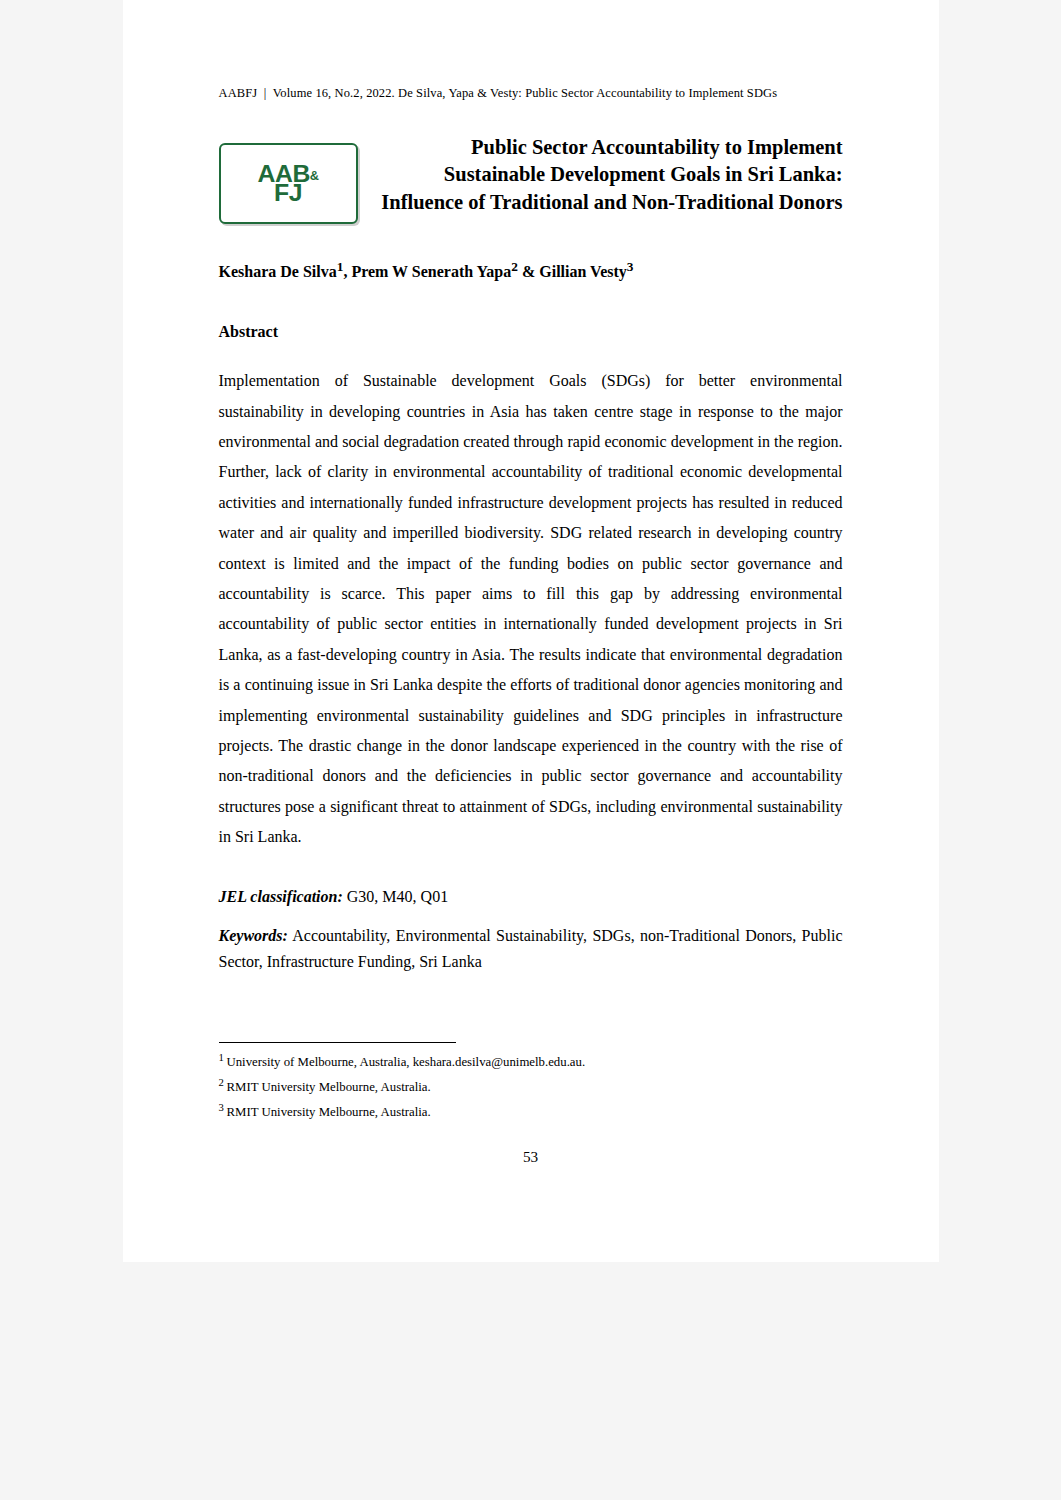AABFJ | Volume 16, No.2, 2022. De Silva, Yapa & Vesty: Public Sector Accountability to Implement SDGs
AAB&FJ
Public Sector Accountability to Implement Sustainable Development Goals in Sri Lanka: Influence of Traditional and Non-Traditional Donors
Keshara De Silva1, Prem W Senerath Yapa2 & Gillian Vesty3
Abstract
Implementation of Sustainable development Goals (SDGs) for better environmental sustainability in developing countries in Asia has taken centre stage in response to the major environmental and social degradation created through rapid economic development in the region. Further, lack of clarity in environmental accountability of traditional economic developmental activities and internationally funded infrastructure development projects has resulted in reduced water and air quality and imperilled biodiversity. SDG related research in developing country context is limited and the impact of the funding bodies on public sector governance and accountability is scarce. This paper aims to fill this gap by addressing environmental accountability of public sector entities in internationally funded development projects in Sri Lanka, as a fast-developing country in Asia. The results indicate that environmental degradation is a continuing issue in Sri Lanka despite the efforts of traditional donor agencies monitoring and implementing environmental sustainability guidelines and SDG principles in infrastructure projects. The drastic change in the donor landscape experienced in the country with the rise of non-traditional donors and the deficiencies in public sector governance and accountability structures pose a significant threat to attainment of SDGs, including environmental sustainability in Sri Lanka.
JEL classification: G30, M40, Q01
Keywords: Accountability, Environmental Sustainability, SDGs, non-Traditional Donors, Public Sector, Infrastructure Funding, Sri Lanka
1University of Melbourne, Australia, keshara.desilva@unimelb.edu.au.
2RMIT University Melbourne, Australia.
3RMIT University Melbourne, Australia.
53